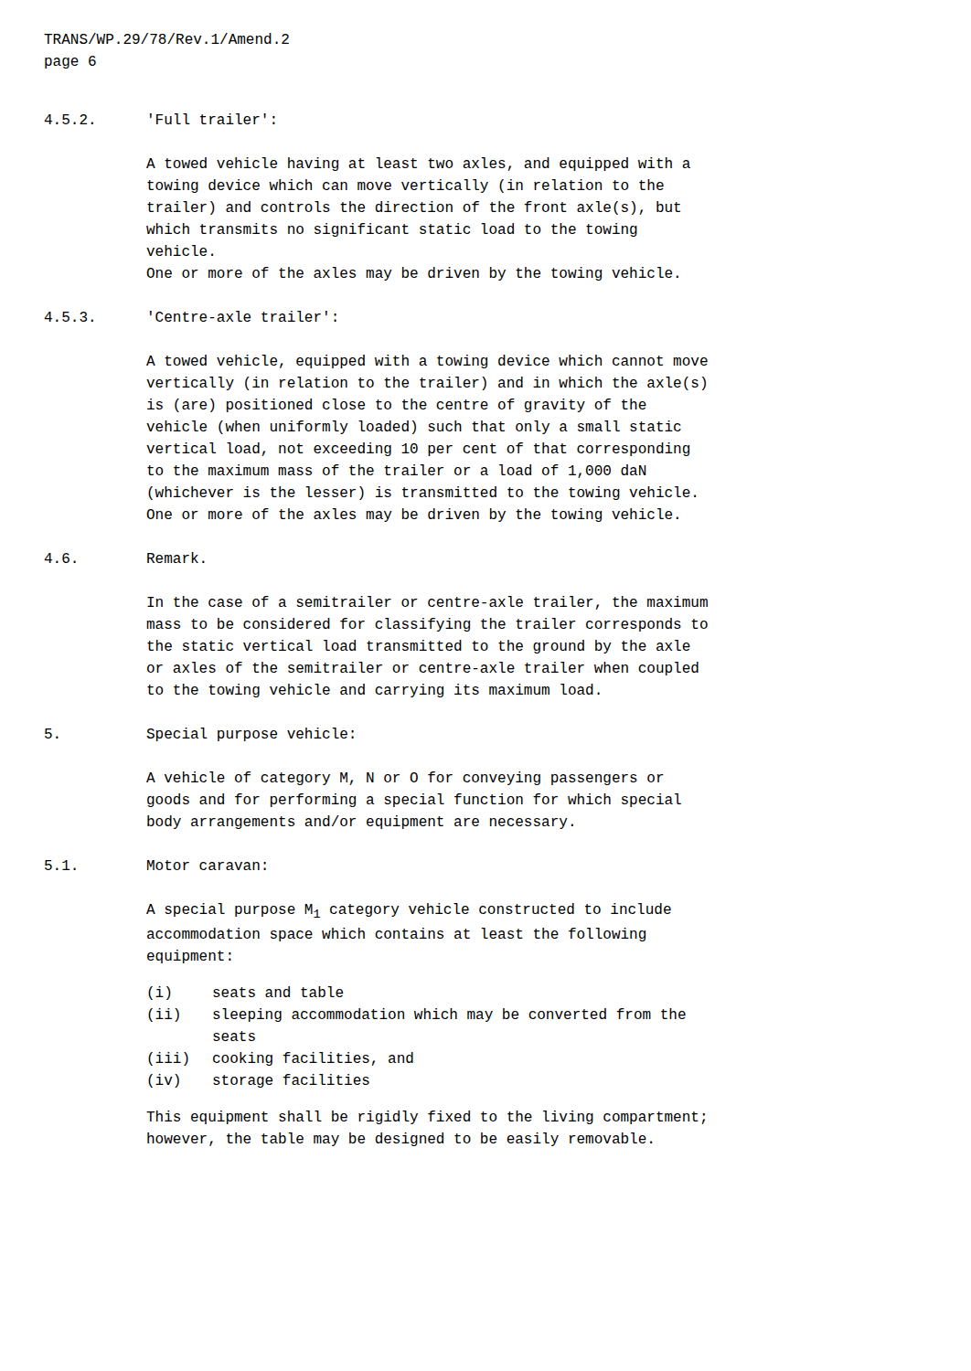TRANS/WP.29/78/Rev.1/Amend.2
page 6
4.5.2.
'Full trailer':
A towed vehicle having at least two axles, and equipped with a towing device which can move vertically (in relation to the trailer) and controls the direction of the front axle(s), but which transmits no significant static load to the towing vehicle.
One or more of the axles may be driven by the towing vehicle.
4.5.3.
'Centre-axle trailer':
A towed vehicle, equipped with a towing device which cannot move vertically (in relation to the trailer) and in which the axle(s) is (are) positioned close to the centre of gravity of the vehicle (when uniformly loaded) such that only a small static vertical load, not exceeding 10 per cent of that corresponding to the maximum mass of the trailer or a load of 1,000 daN (whichever is the lesser) is transmitted to the towing vehicle.
One or more of the axles may be driven by the towing vehicle.
4.6.
Remark.
In the case of a semitrailer or centre-axle trailer, the maximum mass to be considered for classifying the trailer corresponds to the static vertical load transmitted to the ground by the axle or axles of the semitrailer or centre-axle trailer when coupled to the towing vehicle and carrying its maximum load.
5.
Special purpose vehicle:
A vehicle of category M, N or O for conveying passengers or goods and for performing a special function for which special body arrangements and/or equipment are necessary.
5.1.
Motor caravan:
A special purpose M1 category vehicle constructed to include accommodation space which contains at least the following equipment:
(i) seats and table
(ii) sleeping accommodation which may be converted from the seats
(iii) cooking facilities, and
(iv) storage facilities
This equipment shall be rigidly fixed to the living compartment; however, the table may be designed to be easily removable.